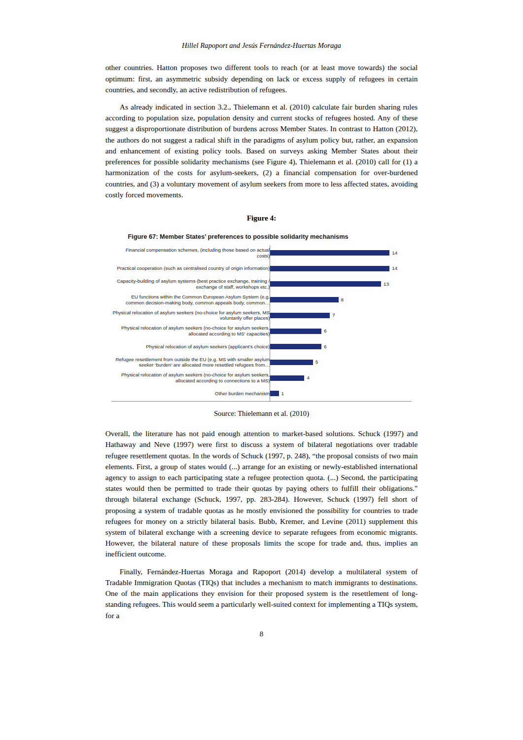Hillel Rapoport and Jesús Fernández-Huertas Moraga
other countries. Hatton proposes two different tools to reach (or at least move towards) the social optimum: first, an asymmetric subsidy depending on lack or excess supply of refugees in certain countries, and secondly, an active redistribution of refugees.
As already indicated in section 3.2., Thielemann et al. (2010) calculate fair burden sharing rules according to population size, population density and current stocks of refugees hosted. Any of these suggest a disproportionate distribution of burdens across Member States. In contrast to Hatton (2012), the authors do not suggest a radical shift in the paradigms of asylum policy but, rather, an expansion and enhancement of existing policy tools. Based on surveys asking Member States about their preferences for possible solidarity mechanisms (see Figure 4), Thielemann et al. (2010) call for (1) a harmonization of the costs for asylum-seekers, (2) a financial compensation for over-burdened countries, and (3) a voluntary movement of asylum seekers from more to less affected states, avoiding costly forced movements.
Figure 4:
Figure 67: Member States’ preferences to possible solidarity mechanisms
| Financial compensation schemes, (including those based on actual costs) | 14 |
| Practical cooperation (such as centralised country of origin information) | 14 |
| Capacity-building of asylum systems (best practice exchange, training / exchange of staff, workshops etc.) | 13 |
| EU functions within the Common European Asylum System (e.g. common decision-making body, common appeals body, common… | 8 |
| Physical relocation of asylum seekers (no-choice for asylum seekers, MS voluntarily offer places) | 7 |
| Physical relocation of asylum seekers (no-choice for asylum seekers, allocated according to MS’ capacities) | 6 |
| Physical relocation of asylum seekers (applicant’s choice) | 6 |
| Refugee resettlement from outside the EU (e.g. MS with smaller asylum seeker ‘burden’ are allocated more resettled refugees from… | 5 |
| Physical relocation of asylum seekers (no-choice for asylum seekers, allocated according to connections to a MS) | 4 |
| Other burden mechanism | 1 |
Source: Thielemann et al. (2010)
Overall, the literature has not paid enough attention to market-based solutions. Schuck (1997) and Hathaway and Neve (1997) were first to discuss a system of bilateral negotiations over tradable refugee resettlement quotas. In the words of Schuck (1997, p. 248), “the proposal consists of two main elements. First, a group of states would (...) arrange for an existing or newly-established international agency to assign to each participating state a refugee protection quota. (...) Second, the participating states would then be permitted to trade their quotas by paying others to fulfill their obligations." through bilateral exchange (Schuck, 1997, pp. 283-284). However, Schuck (1997) fell short of proposing a system of tradable quotas as he mostly envisioned the possibility for countries to trade refugees for money on a strictly bilateral basis. Bubb, Kremer, and Levine (2011) supplement this system of bilateral exchange with a screening device to separate refugees from economic migrants. However, the bilateral nature of these proposals limits the scope for trade and, thus, implies an inefficient outcome.
Finally, Fernández-Huertas Moraga and Rapoport (2014) develop a multilateral system of Tradable Immigration Quotas (TIQs) that includes a mechanism to match immigrants to destinations. One of the main applications they envision for their proposed system is the resettlement of long-standing refugees. This would seem a particularly well-suited context for implementing a TIQs system, for a
8